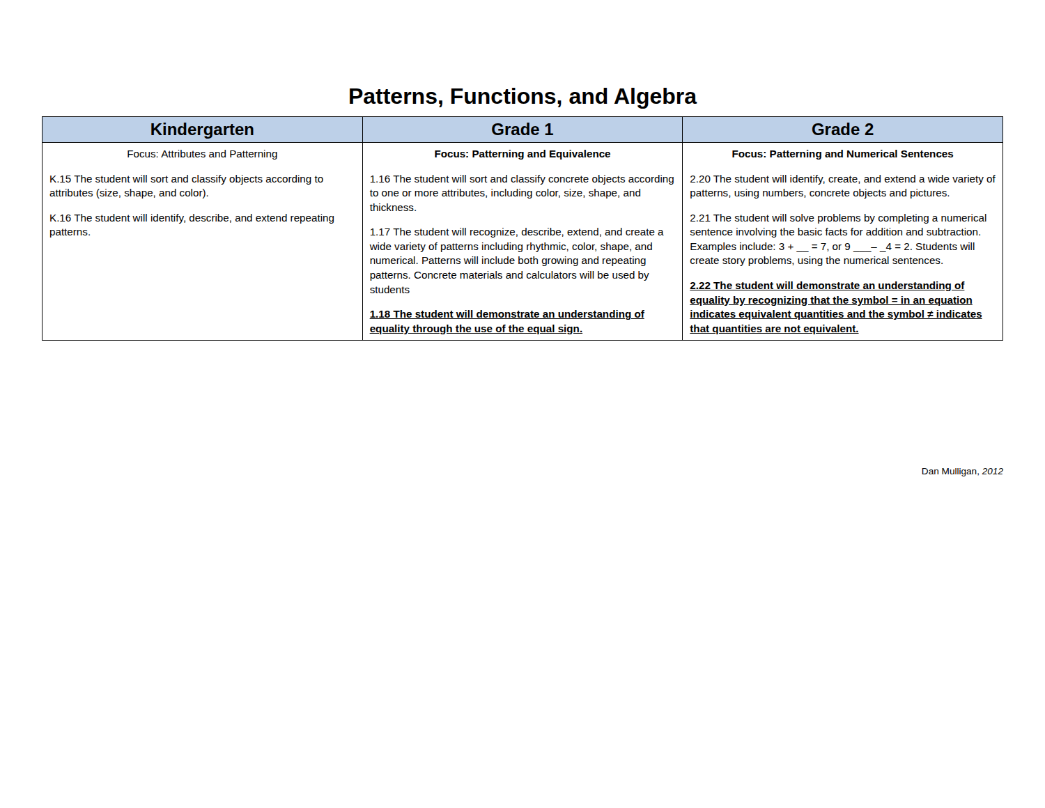Patterns, Functions, and Algebra
| Kindergarten | Grade 1 | Grade 2 |
| --- | --- | --- |
| Focus: Attributes and Patterning K.15 The student will sort and classify objects according to attributes (size, shape, and color). K.16 The student will identify, describe, and extend repeating patterns. | Focus: Patterning and Equivalence 1.16 The student will sort and classify concrete objects according to one or more attributes, including color, size, shape, and thickness. 1.17 The student will recognize, describe, extend, and create a wide variety of patterns including rhythmic, color, shape, and numerical. Patterns will include both growing and repeating patterns. Concrete materials and calculators will be used by students 1.18 The student will demonstrate an understanding of equality through the use of the equal sign. | Focus: Patterning and Numerical Sentences 2.20 The student will identify, create, and extend a wide variety of patterns, using numbers, concrete objects and pictures. 2.21 The student will solve problems by completing a numerical sentence involving the basic facts for addition and subtraction. Examples include: 3 + __ = 7, or 9 ___– _4 = 2. Students will create story problems, using the numerical sentences. 2.22 The student will demonstrate an understanding of equality by recognizing that the symbol = in an equation indicates equivalent quantities and the symbol ≠ indicates that quantities are not equivalent. |
Dan Mulligan, 2012